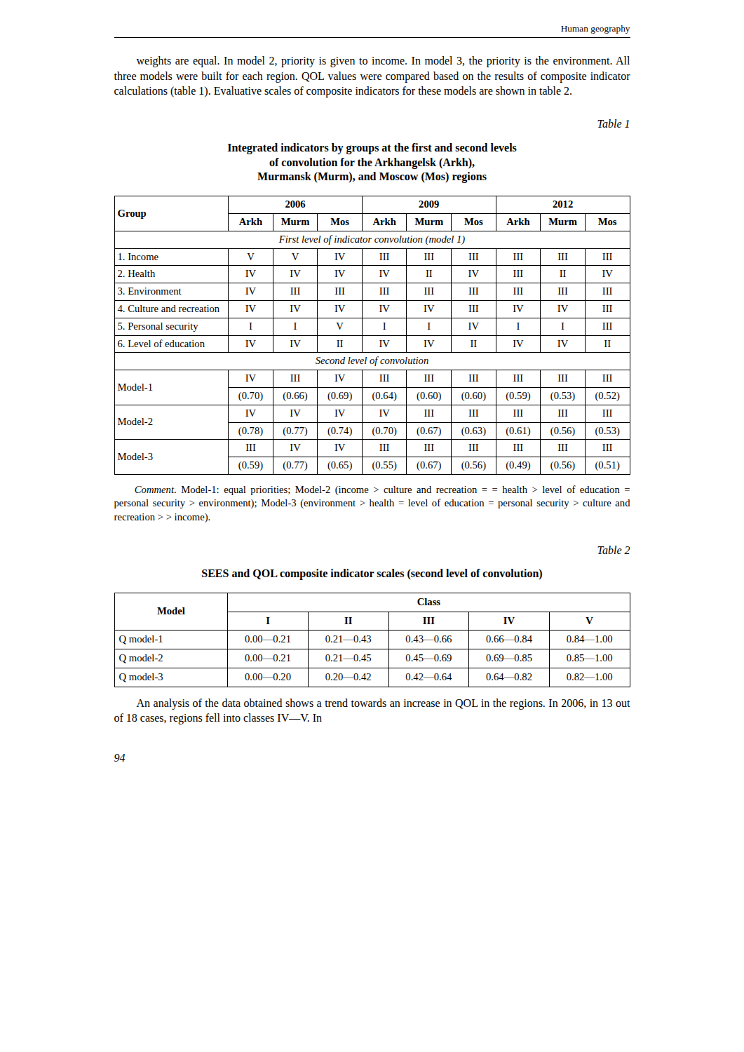Human geography
weights are equal. In model 2, priority is given to income. In model 3, the priority is the environment. All three models were built for each region. QOL values were compared based on the results of composite indicator calculations (table 1). Evaluative scales of composite indicators for these models are shown in table 2.
Table 1
Integrated indicators by groups at the first and second levels
of convolution for the Arkhangelsk (Arkh),
Murmansk (Murm), and Moscow (Mos) regions
| Group | 2006 | 2009 | 2012 |
| --- | --- | --- | --- |
| Arkh | Murm | Mos | Arkh | Murm | Mos | Arkh | Murm | Mos |
| First level of indicator convolution (model 1) |
| 1. Income | V | V | IV | III | III | III | III | III | III |
| 2. Health | IV | IV | IV | IV | II | IV | III | II | IV |
| 3. Environment | IV | III | III | III | III | III | III | III | III |
| 4. Culture and recreation | IV | IV | IV | IV | IV | III | IV | IV | III |
| 5. Personal security | I | I | V | I | I | IV | I | I | III |
| 6. Level of education | IV | IV | II | IV | IV | II | IV | IV | II |
| Second level of convolution |
| Model-1 | IV | III | IV | III | III | III | III | III | III |
| (0.70) | (0.66) | (0.69) | (0.64) | (0.60) | (0.60) | (0.59) | (0.53) | (0.52) |
| Model-2 | IV | IV | IV | IV | III | III | III | III | III |
| (0.78) | (0.77) | (0.74) | (0.70) | (0.67) | (0.63) | (0.61) | (0.56) | (0.53) |
| Model-3 | III | IV | IV | III | III | III | III | III | III |
| (0.59) | (0.77) | (0.65) | (0.55) | (0.67) | (0.56) | (0.49) | (0.56) | (0.51) |
Comment. Model-1: equal priorities; Model-2 (income > culture and recreation = = health > level of education = personal security > environment); Model-3 (environment > health = level of education = personal security > culture and recreation > > income).
Table 2
SEES and QOL composite indicator scales (second level of convolution)
| Model | Class |
| --- | --- |
| I | II | III | IV | V |
| Q model-1 | 0.00—0.21 | 0.21—0.43 | 0.43—0.66 | 0.66—0.84 | 0.84—1.00 |
| Q model-2 | 0.00—0.21 | 0.21—0.45 | 0.45—0.69 | 0.69—0.85 | 0.85—1.00 |
| Q model-3 | 0.00—0.20 | 0.20—0.42 | 0.42—0.64 | 0.64—0.82 | 0.82—1.00 |
An analysis of the data obtained shows a trend towards an increase in QOL in the regions. In 2006, in 13 out of 18 cases, regions fell into classes IV—V. In
94